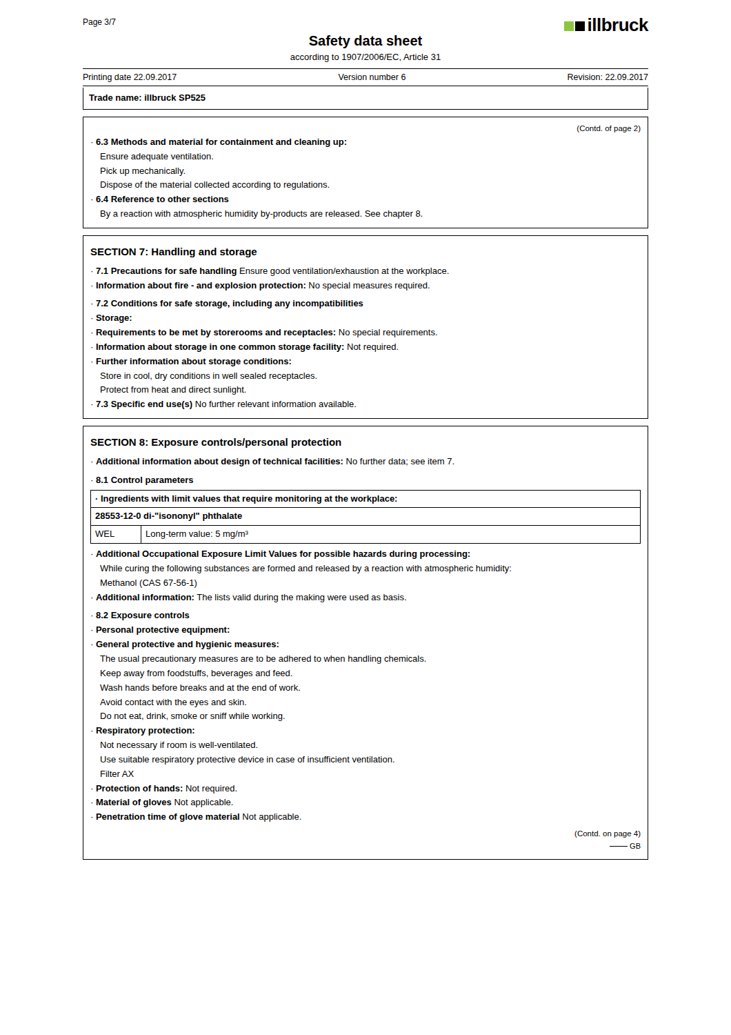Page 3/7
illbruck
Safety data sheet
according to 1907/2006/EC, Article 31
Printing date 22.09.2017 Version number 6 Revision: 22.09.2017
Trade name: illbruck SP525
(Contd. of page 2)
6.3 Methods and material for containment and cleaning up:
Ensure adequate ventilation.
Pick up mechanically.
Dispose of the material collected according to regulations.
6.4 Reference to other sections
By a reaction with atmospheric humidity by-products are released. See chapter 8.
SECTION 7: Handling and storage
7.1 Precautions for safe handling Ensure good ventilation/exhaustion at the workplace.
Information about fire - and explosion protection: No special measures required.
7.2 Conditions for safe storage, including any incompatibilities
Storage:
Requirements to be met by storerooms and receptacles: No special requirements.
Information about storage in one common storage facility: Not required.
Further information about storage conditions:
Store in cool, dry conditions in well sealed receptacles.
Protect from heat and direct sunlight.
7.3 Specific end use(s) No further relevant information available.
SECTION 8: Exposure controls/personal protection
Additional information about design of technical facilities: No further data; see item 7.
8.1 Control parameters
· Ingredients with limit values that require monitoring at the workplace:
28553-12-0 di-"isononyl" phthalate
WEL
Long-term value: 5 mg/m³
Additional Occupational Exposure Limit Values for possible hazards during processing:
While curing the following substances are formed and released by a reaction with atmospheric humidity:
Methanol (CAS 67-56-1)
Additional information: The lists valid during the making were used as basis.
8.2 Exposure controls
Personal protective equipment:
General protective and hygienic measures:
The usual precautionary measures are to be adhered to when handling chemicals.
Keep away from foodstuffs, beverages and feed.
Wash hands before breaks and at the end of work.
Avoid contact with the eyes and skin.
Do not eat, drink, smoke or sniff while working.
Respiratory protection:
Not necessary if room is well-ventilated.
Use suitable respiratory protective device in case of insufficient ventilation.
Filter AX
Protection of hands: Not required.
Material of gloves Not applicable.
Penetration time of glove material Not applicable.
(Contd. on page 4)
GB